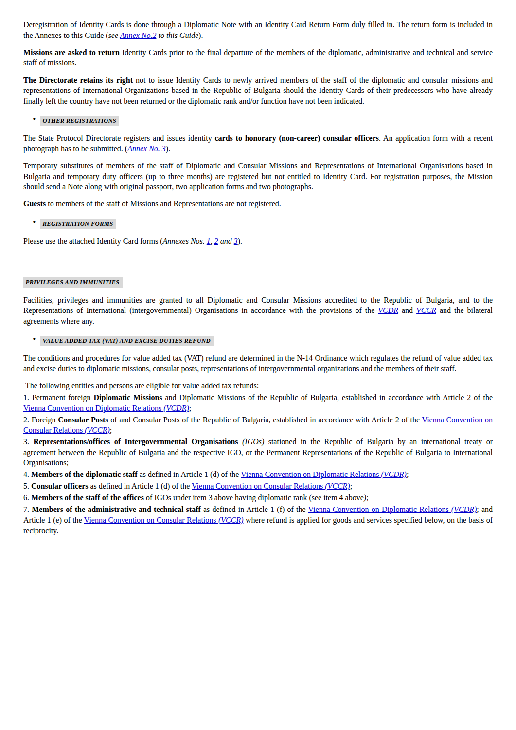Deregistration of Identity Cards is done through a Diplomatic Note with an Identity Card Return Form duly filled in. The return form is included in the Annexes to this Guide (see Annex No.2 to this Guide).
Missions are asked to return Identity Cards prior to the final departure of the members of the diplomatic, administrative and technical and service staff of missions.
The Directorate retains its right not to issue Identity Cards to newly arrived members of the staff of the diplomatic and consular missions and representations of International Organizations based in the Republic of Bulgaria should the Identity Cards of their predecessors who have already finally left the country have not been returned or the diplomatic rank and/or function have not been indicated.
OTHER REGISTRATIONS
The State Protocol Directorate registers and issues identity cards to honorary (non-career) consular officers. An application form with a recent photograph has to be submitted. (Annex No. 3).
Temporary substitutes of members of the staff of Diplomatic and Consular Missions and Representations of International Organisations based in Bulgaria and temporary duty officers (up to three months) are registered but not entitled to Identity Card. For registration purposes, the Mission should send a Note along with original passport, two application forms and two photographs.
Guests to members of the staff of Missions and Representations are not registered.
REGISTRATION FORMS
Please use the attached Identity Card forms (Annexes Nos. 1, 2 and 3).
PRIVILEGES AND IMMUNITIES
Facilities, privileges and immunities are granted to all Diplomatic and Consular Missions accredited to the Republic of Bulgaria, and to the Representations of International (intergovernmental) Organisations in accordance with the provisions of the VCDR and VCCR and the bilateral agreements where any.
VALUE ADDED TAX (VAT) AND EXCISE DUTIES REFUND
The conditions and procedures for value added tax (VAT) refund are determined in the N-14 Ordinance which regulates the refund of value added tax and excise duties to diplomatic missions, consular posts, representations of intergovernmental organizations and the members of their staff.
The following entities and persons are eligible for value added tax refunds:
1. Permanent foreign Diplomatic Missions and Diplomatic Missions of the Republic of Bulgaria, established in accordance with Article 2 of the Vienna Convention on Diplomatic Relations (VCDR);
2. Foreign Consular Posts of and Consular Posts of the Republic of Bulgaria, established in accordance with Article 2 of the Vienna Convention on Consular Relations (VCCR);
3. Representations/offices of Intergovernmental Organisations (IGOs) stationed in the Republic of Bulgaria by an international treaty or agreement between the Republic of Bulgaria and the respective IGO, or the Permanent Representations of the Republic of Bulgaria to International Organisations;
4. Members of the diplomatic staff as defined in Article 1 (d) of the Vienna Convention on Diplomatic Relations (VCDR);
5. Consular officers as defined in Article 1 (d) of the Vienna Convention on Consular Relations (VCCR);
6. Members of the staff of the offices of IGOs under item 3 above having diplomatic rank (see item 4 above);
7. Members of the administrative and technical staff as defined in Article 1 (f) of the Vienna Convention on Diplomatic Relations (VCDR); and Article 1 (e) of the Vienna Convention on Consular Relations (VCCR) where refund is applied for goods and services specified below, on the basis of reciprocity.